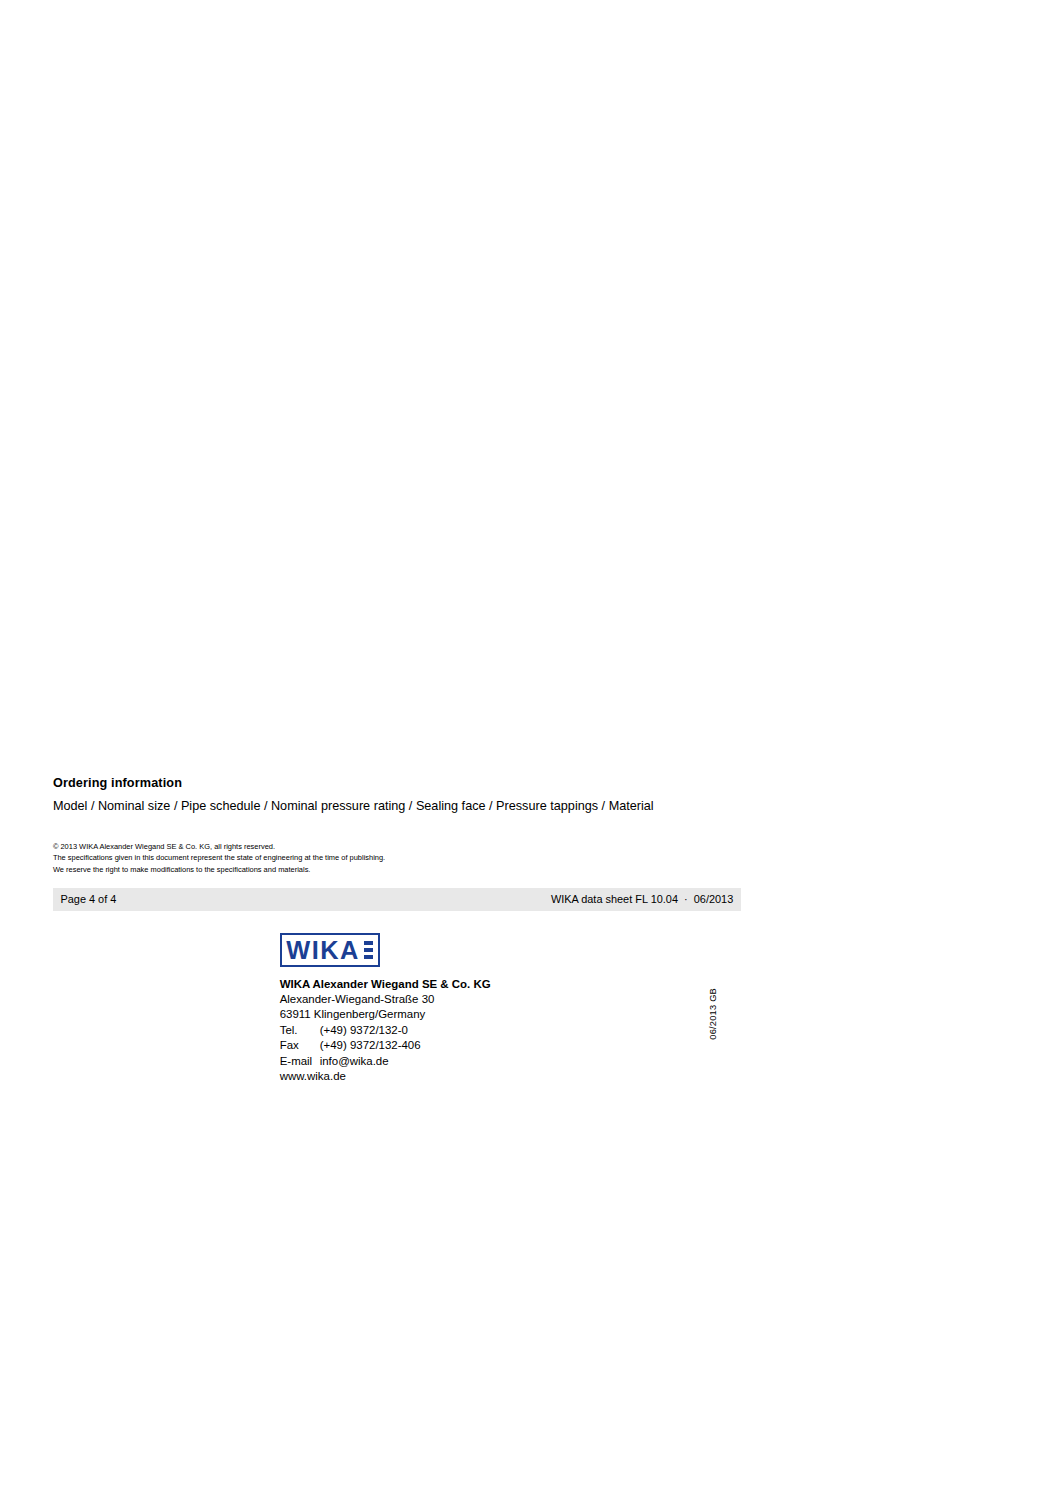Ordering information
Model / Nominal size / Pipe schedule / Nominal pressure rating / Sealing face / Pressure tappings / Material
© 2013 WIKA Alexander Wiegand SE & Co. KG, all rights reserved.
The specifications given in this document represent the state of engineering at the time of publishing.
We reserve the right to make modifications to the specifications and materials.
Page 4 of 4 WIKA data sheet FL 10.04 · 06/2013
WIKA
WIKA Alexander Wiegand SE & Co. KG
Alexander-Wiegand-Straße 30
63911 Klingenberg/Germany
| Tel. | (+49) 9372/132-0 |
| Fax | (+49) 9372/132-406 |
| E-mail | info@wika.de |
www.wika.de
06/2013 GB